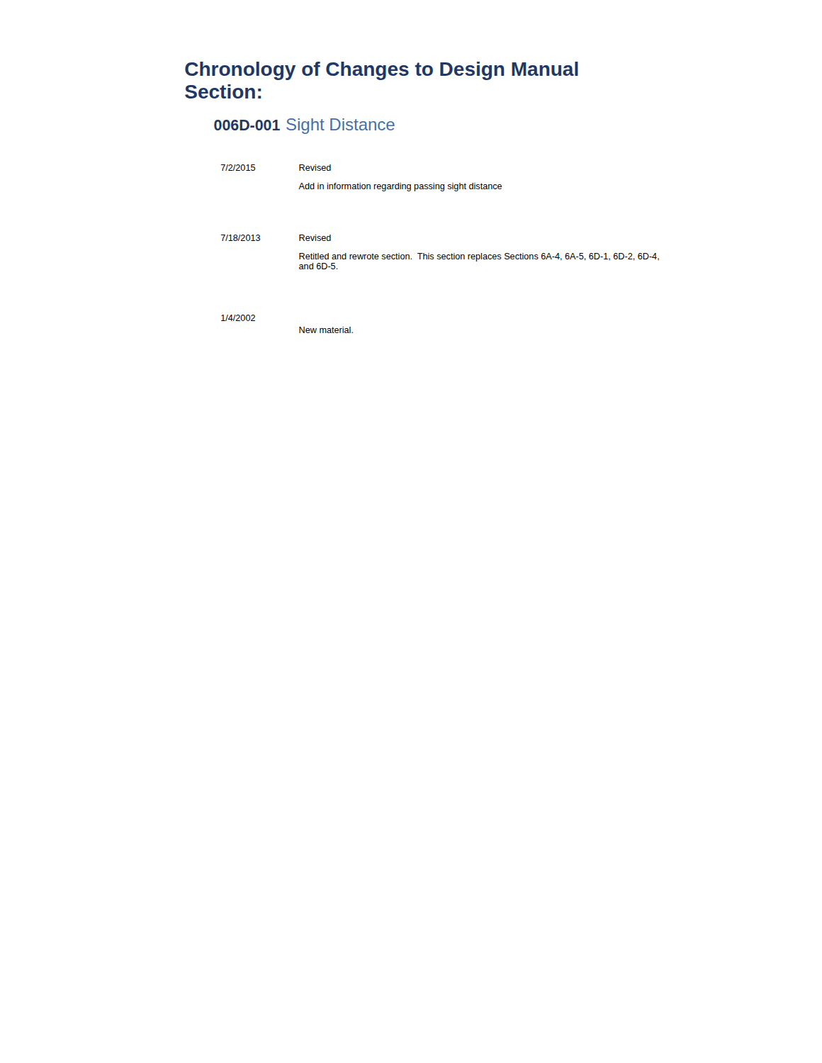Chronology of Changes to Design Manual Section:
006D-001 Sight Distance
| 7/2/2015 | Revised Add in information regarding passing sight distance |
| 7/18/2013 | Revised Retitled and rewrote section. This section replaces Sections 6A-4, 6A-5, 6D-1, 6D-2, 6D-4, and 6D-5. |
| 1/4/2002 | New material. |